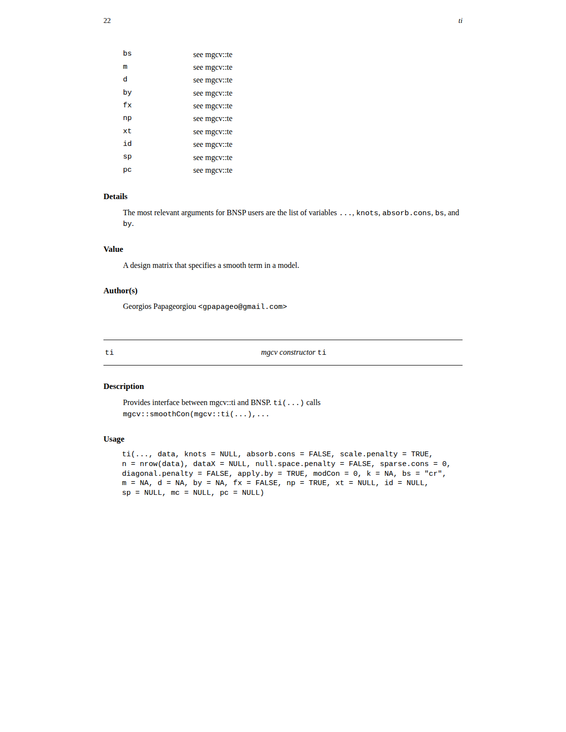22 ti
bs
see mgcv::te
m
see mgcv::te
d
see mgcv::te
by
see mgcv::te
fx
see mgcv::te
np
see mgcv::te
xt
see mgcv::te
id
see mgcv::te
sp
see mgcv::te
pc
see mgcv::te
Details
The most relevant arguments for BNSP users are the list of variables ..., knots, absorb.cons, bs, and by.
Value
A design matrix that specifies a smooth term in a model.
Author(s)
Georgios Papageorgiou <gpapageo@gmail.com>
ti mgcv constructor ti
Description
Provides interface between mgcv::ti and BNSP. ti(...) calls mgcv::smoothCon(mgcv::ti(...),...
Usage
ti(..., data, knots = NULL, absorb.cons = FALSE, scale.penalty = TRUE, n = nrow(data), dataX = NULL, null.space.penalty = FALSE, sparse.cons = 0, diagonal.penalty = FALSE, apply.by = TRUE, modCon = 0, k = NA, bs = "cr", m = NA, d = NA, by = NA, fx = FALSE, np = TRUE, xt = NULL, id = NULL, sp = NULL, mc = NULL, pc = NULL)